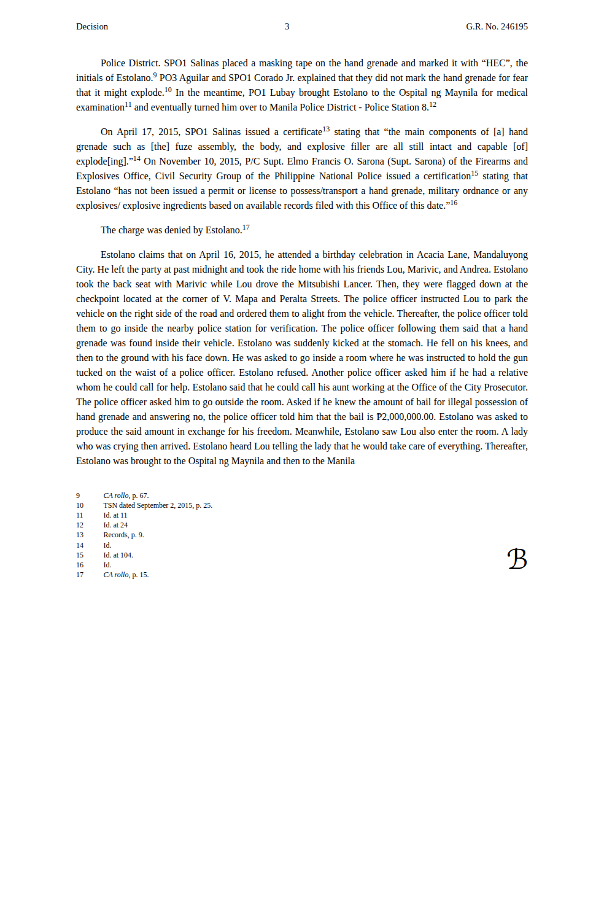Decision 3 G.R. No. 246195
Police District. SPO1 Salinas placed a masking tape on the hand grenade and marked it with “HEC”, the initials of Estolano.9 PO3 Aguilar and SPO1 Corado Jr. explained that they did not mark the hand grenade for fear that it might explode.10 In the meantime, PO1 Lubay brought Estolano to the Ospital ng Maynila for medical examination11 and eventually turned him over to Manila Police District - Police Station 8.12
On April 17, 2015, SPO1 Salinas issued a certificate13 stating that “the main components of [a] hand grenade such as [the] fuze assembly, the body, and explosive filler are all still intact and capable [of] explode[ing].”14 On November 10, 2015, P/C Supt. Elmo Francis O. Sarona (Supt. Sarona) of the Firearms and Explosives Office, Civil Security Group of the Philippine National Police issued a certification15 stating that Estolano “has not been issued a permit or license to possess/transport a hand grenade, military ordnance or any explosives/ explosive ingredients based on available records filed with this Office of this date.”16
The charge was denied by Estolano.17
Estolano claims that on April 16, 2015, he attended a birthday celebration in Acacia Lane, Mandaluyong City. He left the party at past midnight and took the ride home with his friends Lou, Marivic, and Andrea. Estolano took the back seat with Marivic while Lou drove the Mitsubishi Lancer. Then, they were flagged down at the checkpoint located at the corner of V. Mapa and Peralta Streets. The police officer instructed Lou to park the vehicle on the right side of the road and ordered them to alight from the vehicle. Thereafter, the police officer told them to go inside the nearby police station for verification. The police officer following them said that a hand grenade was found inside their vehicle. Estolano was suddenly kicked at the stomach. He fell on his knees, and then to the ground with his face down. He was asked to go inside a room where he was instructed to hold the gun tucked on the waist of a police officer. Estolano refused. Another police officer asked him if he had a relative whom he could call for help. Estolano said that he could call his aunt working at the Office of the City Prosecutor. The police officer asked him to go outside the room. Asked if he knew the amount of bail for illegal possession of hand grenade and answering no, the police officer told him that the bail is ₱2,000,000.00. Estolano was asked to produce the said amount in exchange for his freedom. Meanwhile, Estolano saw Lou also enter the room. A lady who was crying then arrived. Estolano heard Lou telling the lady that he would take care of everything. Thereafter, Estolano was brought to the Ospital ng Maynila and then to the Manila
CA rollo, p. 67.
TSN dated September 2, 2015, p. 25.
Id. at 11
Id. at 24
Records, p. 9.
Id.
Id. at 104.
Id.
CA rollo, p. 15.
ℬ